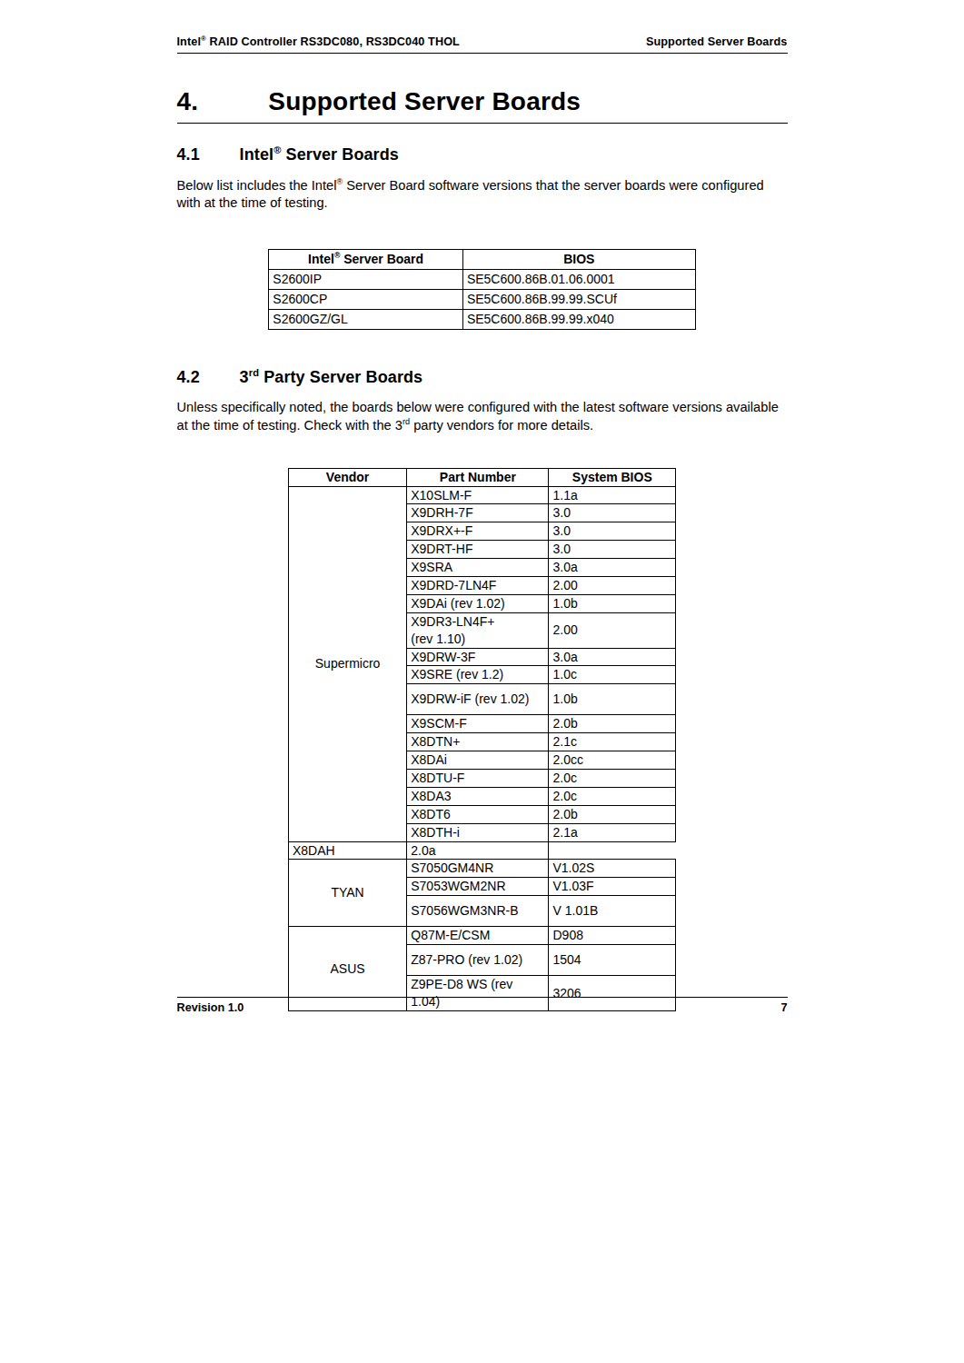Intel® RAID Controller RS3DC080, RS3DC040 THOL Supported Server Boards
4. Supported Server Boards
4.1 Intel® Server Boards
Below list includes the Intel® Server Board software versions that the server boards were configured with at the time of testing.
| Intel ® Server Board | BIOS |
| --- | --- |
| S2600IP | SE5C600.86B.01.06.0001 |
| S2600CP | SE5C600.86B.99.99.SCUf |
| S2600GZ/GL | SE5C600.86B.99.99.x040 |
4.23rd Party Server Boards
Unless specifically noted, the boards below were configured with the latest software versions available at the time of testing. Check with the 3rd party vendors for more details.
| Vendor | Part Number | System BIOS |
| --- | --- | --- |
| Supermicro | X10SLM-F | 1.1a |
| X9DRH-7F | 3.0 |
| X9DRX+-F | 3.0 |
| X9DRT-HF | 3.0 |
| X9SRA | 3.0a |
| X9DRD-7LN4F | 2.00 |
| X9DAi (rev 1.02) | 1.0b |
| X9DR3-LN4F+ (rev 1.10) | 2.00 |
| X9DRW-3F | 3.0a |
| X9SRE (rev 1.2) | 1.0c |
| X9DRW-iF (rev 1.02) | 1.0b |
| X9SCM-F | 2.0b |
| X8DTN+ | 2.1c |
| X8DAi | 2.0cc |
| X8DTU-F | 2.0c |
| X8DA3 | 2.0c |
| X8DT6 | 2.0b |
| X8DTH-i | 2.1a |
| X8DAH | 2.0a | |
| TYAN | S7050GM4NR | V1.02S |
| S7053WGM2NR | V1.03F |
| S7056WGM3NR-B | V 1.01B |
| ASUS | Q87M-E/CSM | D908 |
| Z87-PRO (rev 1.02) | 1504 |
| Z9PE-D8 WS (rev 1.04) | 3206 |
Revision 1.0 7